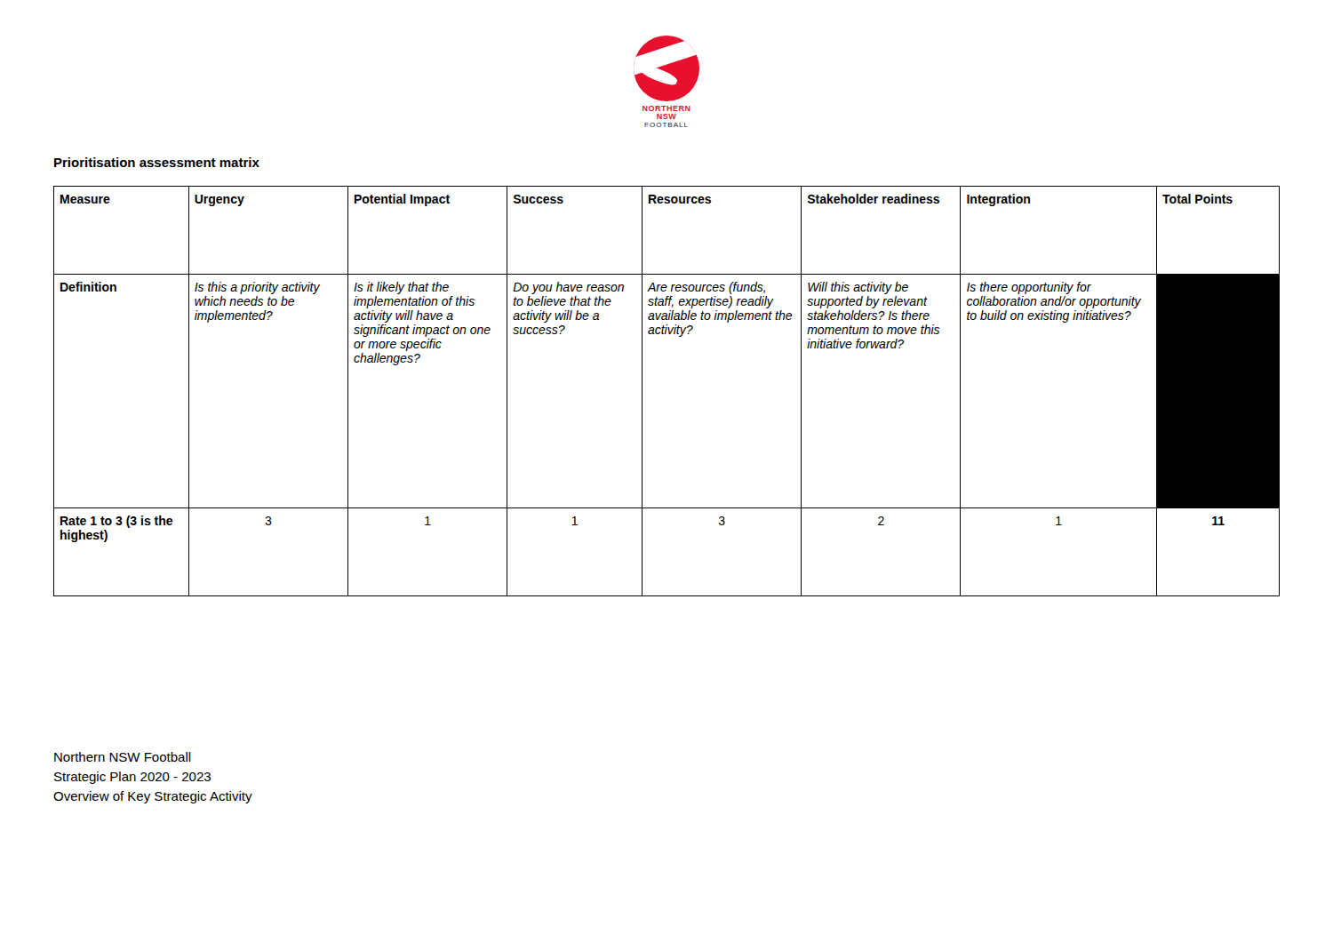NORTHERN
NSW
FOOTBALL
Prioritisation assessment matrix
| Measure | Urgency | Potential Impact | Success | Resources | Stakeholder readiness | Integration | Total Points |
| --- | --- | --- | --- | --- | --- | --- | --- |
| Definition | Is this a priority activity which needs to be implemented? | Is it likely that the implementation of this activity will have a significant impact on one or more specific challenges? | Do you have reason to believe that the activity will be a success? | Are resources (funds, staff, expertise) readily available to implement the activity? | Will this activity be supported by relevant stakeholders? Is there momentum to move this initiative forward? | Is there opportunity for collaboration and/or opportunity to build on existing initiatives? | |
| Rate 1 to 3 (3 is the highest) | 3 | 1 | 1 | 3 | 2 | 1 | 11 |
Northern NSW Football
Strategic Plan 2020 - 2023
Overview of Key Strategic Activity